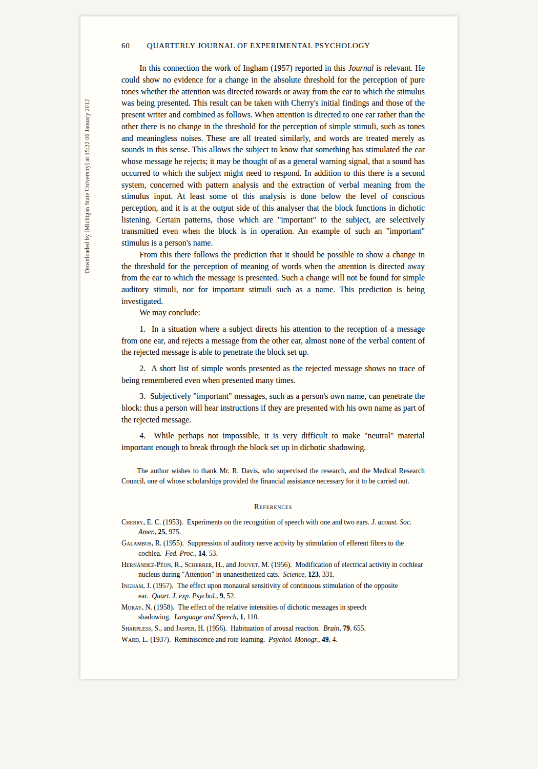Downloaded by [Michigan State University] at 15:22 06 January 2012
60 QUARTERLY JOURNAL OF EXPERIMENTAL PSYCHOLOGY
In this connection the work of Ingham (1957) reported in this Journal is relevant. He could show no evidence for a change in the absolute threshold for the perception of pure tones whether the attention was directed towards or away from the ear to which the stimulus was being presented. This result can be taken with Cherry's initial findings and those of the present writer and combined as follows. When attention is directed to one ear rather than the other there is no change in the threshold for the perception of simple stimuli, such as tones and meaningless noises. These are all treated similarly, and words are treated merely as sounds in this sense. This allows the subject to know that something has stimulated the ear whose message he rejects; it may be thought of as a general warning signal, that a sound has occurred to which the subject might need to respond. In addition to this there is a second system, concerned with pattern analysis and the extraction of verbal meaning from the stimulus input. At least some of this analysis is done below the level of conscious perception, and it is at the output side of this analyser that the block functions in dichotic listening. Certain patterns, those which are "important" to the subject, are selectively transmitted even when the block is in operation. An example of such an "important" stimulus is a person's name.
From this there follows the prediction that it should be possible to show a change in the threshold for the perception of meaning of words when the attention is directed away from the ear to which the message is presented. Such a change will not be found for simple auditory stimuli, nor for important stimuli such as a name. This prediction is being investigated.
We may conclude:
1. In a situation where a subject directs his attention to the reception of a message from one ear, and rejects a message from the other ear, almost none of the verbal content of the rejected message is able to penetrate the block set up.
2. A short list of simple words presented as the rejected message shows no trace of being remembered even when presented many times.
3. Subjectively "important" messages, such as a person's own name, can penetrate the block: thus a person will hear instructions if they are presented with his own name as part of the rejected message.
4. While perhaps not impossible, it is very difficult to make "neutral" material important enough to break through the block set up in dichotic shadowing.
The author wishes to thank Mr. R. Davis, who supervised the research, and the Medical Research Council, one of whose scholarships provided the financial assistance necessary for it to be carried out.
References
Cherry, E. C. (1953). Experiments on the recognition of speech with one and two ears. J. acoust. Soc. Amer., 25, 975.
Galambos, R. (1955). Suppression of auditory nerve activity by stimulation of efferent fibres to the cochlea. Fed. Proc., 14, 53.
Hernández-Péon, R., Scherrer, H., and Jouvet, M. (1956). Modification of electrical activity in cochlear nucleus during "Attention" in unanesthetized cats. Science, 123, 331.
Ingham, J. (1957). The effect upon monaural sensitivity of continuous stimulation of the opposite ear. Quart. J. exp. Psychol., 9, 52.
Moray, N. (1958). The effect of the relative intensities of dichotic messages in speech shadowing. Language and Speech, 1, 110.
Sharpless, S., and Jasper, H. (1956). Habituation of arousal reaction. Brain, 79, 655.
Ward, L. (1937). Reminiscence and rote learning. Psychol. Monogr., 49, 4.